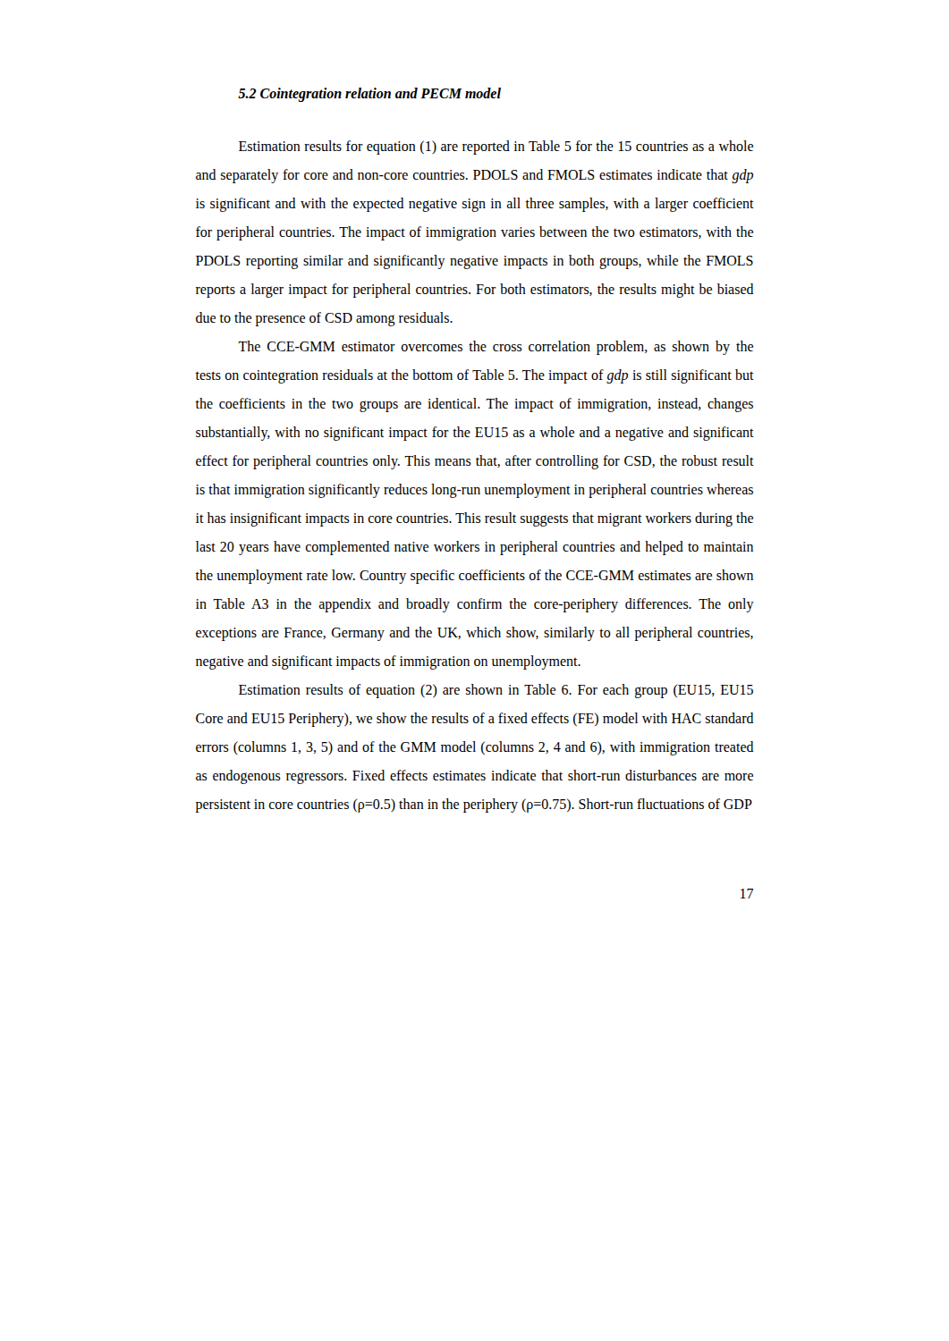5.2 Cointegration relation and PECM model
Estimation results for equation (1) are reported in Table 5 for the 15 countries as a whole and separately for core and non-core countries. PDOLS and FMOLS estimates indicate that gdp is significant and with the expected negative sign in all three samples, with a larger coefficient for peripheral countries. The impact of immigration varies between the two estimators, with the PDOLS reporting similar and significantly negative impacts in both groups, while the FMOLS reports a larger impact for peripheral countries. For both estimators, the results might be biased due to the presence of CSD among residuals.
The CCE-GMM estimator overcomes the cross correlation problem, as shown by the tests on cointegration residuals at the bottom of Table 5. The impact of gdp is still significant but the coefficients in the two groups are identical. The impact of immigration, instead, changes substantially, with no significant impact for the EU15 as a whole and a negative and significant effect for peripheral countries only. This means that, after controlling for CSD, the robust result is that immigration significantly reduces long-run unemployment in peripheral countries whereas it has insignificant impacts in core countries. This result suggests that migrant workers during the last 20 years have complemented native workers in peripheral countries and helped to maintain the unemployment rate low. Country specific coefficients of the CCE-GMM estimates are shown in Table A3 in the appendix and broadly confirm the core-periphery differences. The only exceptions are France, Germany and the UK, which show, similarly to all peripheral countries, negative and significant impacts of immigration on unemployment.
Estimation results of equation (2) are shown in Table 6. For each group (EU15, EU15 Core and EU15 Periphery), we show the results of a fixed effects (FE) model with HAC standard errors (columns 1, 3, 5) and of the GMM model (columns 2, 4 and 6), with immigration treated as endogenous regressors. Fixed effects estimates indicate that short-run disturbances are more persistent in core countries (ρ=0.5) than in the periphery (ρ=0.75). Short-run fluctuations of GDP
17